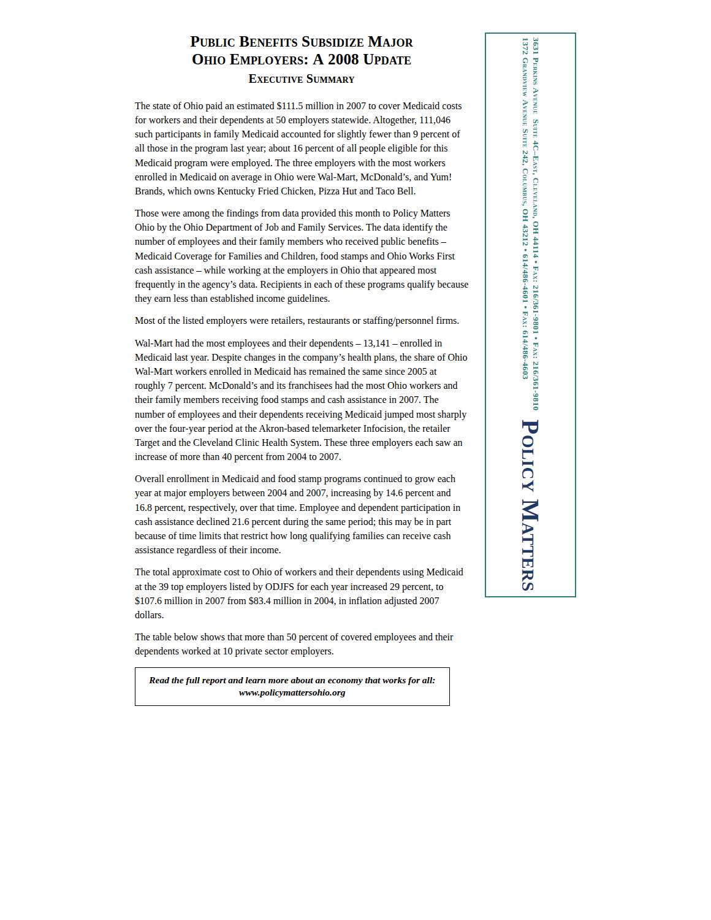Public Benefits Subsidize Major Ohio Employers: A 2008 Update
Executive Summary
The state of Ohio paid an estimated $111.5 million in 2007 to cover Medicaid costs for workers and their dependents at 50 employers statewide. Altogether, 111,046 such participants in family Medicaid accounted for slightly fewer than 9 percent of all those in the program last year; about 16 percent of all people eligible for this Medicaid program were employed. The three employers with the most workers enrolled in Medicaid on average in Ohio were Wal-Mart, McDonald’s, and Yum! Brands, which owns Kentucky Fried Chicken, Pizza Hut and Taco Bell.
Those were among the findings from data provided this month to Policy Matters Ohio by the Ohio Department of Job and Family Services. The data identify the number of employees and their family members who received public benefits – Medicaid Coverage for Families and Children, food stamps and Ohio Works First cash assistance – while working at the employers in Ohio that appeared most frequently in the agency’s data. Recipients in each of these programs qualify because they earn less than established income guidelines.
Most of the listed employers were retailers, restaurants or staffing/personnel firms.
Wal-Mart had the most employees and their dependents – 13,141 – enrolled in Medicaid last year. Despite changes in the company’s health plans, the share of Ohio Wal-Mart workers enrolled in Medicaid has remained the same since 2005 at roughly 7 percent. McDonald’s and its franchisees had the most Ohio workers and their family members receiving food stamps and cash assistance in 2007. The number of employees and their dependents receiving Medicaid jumped most sharply over the four-year period at the Akron-based telemarketer Infocision, the retailer Target and the Cleveland Clinic Health System. These three employers each saw an increase of more than 40 percent from 2004 to 2007.
Overall enrollment in Medicaid and food stamp programs continued to grow each year at major employers between 2004 and 2007, increasing by 14.6 percent and 16.8 percent, respectively, over that time. Employee and dependent participation in cash assistance declined 21.6 percent during the same period; this may be in part because of time limits that restrict how long qualifying families can receive cash assistance regardless of their income.
The total approximate cost to Ohio of workers and their dependents using Medicaid at the 39 top employers listed by ODJFS for each year increased 29 percent, to $107.6 million in 2007 from $83.4 million in 2004, in inflation adjusted 2007 dollars.
The table below shows that more than 50 percent of covered employees and their dependents worked at 10 private sector employers.
Read the full report and learn more about an economy that works for all:
www.policymattersohio.org
3631 Perkins Avenue Suite 4C–East, Cleveland, OH 44114 • Fax: 216/361-9801 • Fax: 216/361-9810
1372 Grandview Avenue Suite 242, Columbus, OH 43212 • 614/486-4601 • Fax: 614/486-4603
Policy Matters Ohio